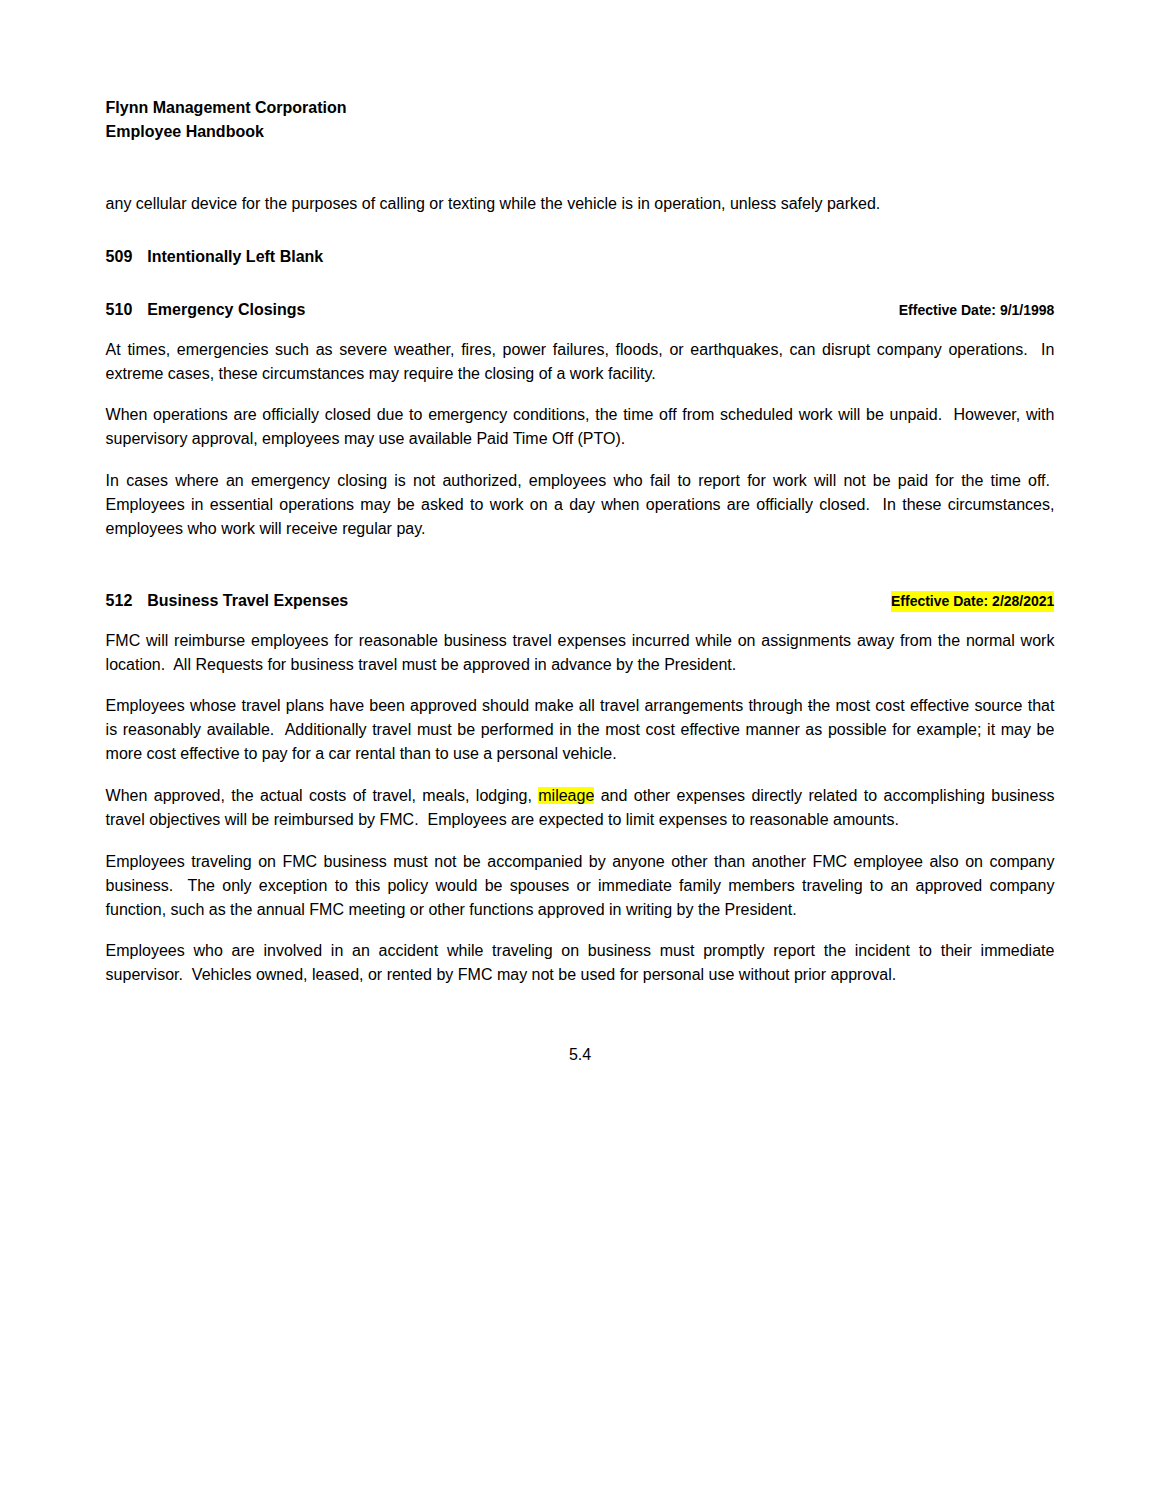Flynn Management Corporation
Employee Handbook
any cellular device for the purposes of calling or texting while the vehicle is in operation, unless safely parked.
509 Intentionally Left Blank
510 Emergency Closings Effective Date: 9/1/1998
At times, emergencies such as severe weather, fires, power failures, floods, or earthquakes, can disrupt company operations. In extreme cases, these circumstances may require the closing of a work facility.
When operations are officially closed due to emergency conditions, the time off from scheduled work will be unpaid. However, with supervisory approval, employees may use available Paid Time Off (PTO).
In cases where an emergency closing is not authorized, employees who fail to report for work will not be paid for the time off. Employees in essential operations may be asked to work on a day when operations are officially closed. In these circumstances, employees who work will receive regular pay.
512 Business Travel Expenses Effective Date: 2/28/2021
FMC will reimburse employees for reasonable business travel expenses incurred while on assignments away from the normal work location. All Requests for business travel must be approved in advance by the President.
Employees whose travel plans have been approved should make all travel arrangements through the most cost effective source that is reasonably available. Additionally travel must be performed in the most cost effective manner as possible for example; it may be more cost effective to pay for a car rental than to use a personal vehicle.
When approved, the actual costs of travel, meals, lodging, mileage and other expenses directly related to accomplishing business travel objectives will be reimbursed by FMC. Employees are expected to limit expenses to reasonable amounts.
Employees traveling on FMC business must not be accompanied by anyone other than another FMC employee also on company business. The only exception to this policy would be spouses or immediate family members traveling to an approved company function, such as the annual FMC meeting or other functions approved in writing by the President.
Employees who are involved in an accident while traveling on business must promptly report the incident to their immediate supervisor. Vehicles owned, leased, or rented by FMC may not be used for personal use without prior approval.
5.4